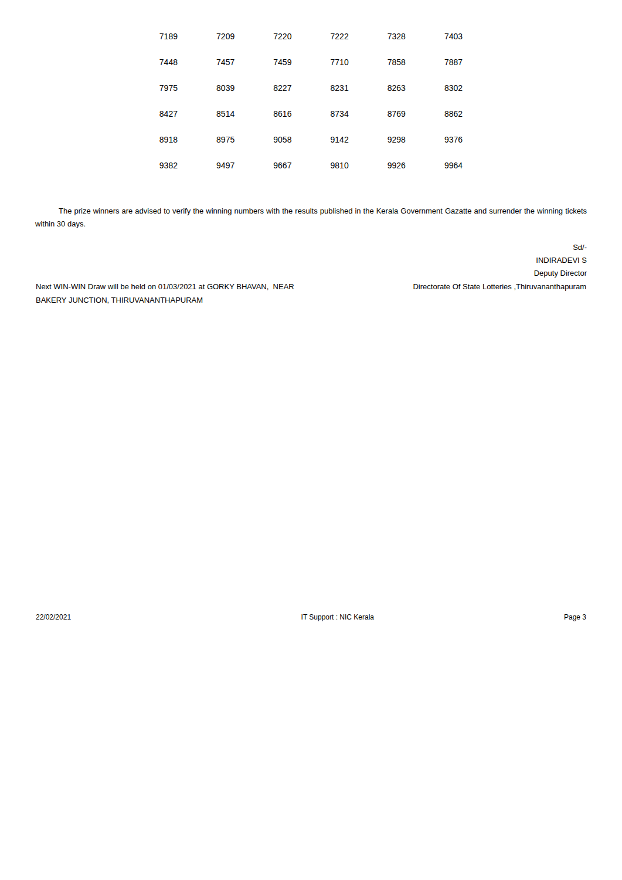| 7189 | 7209 | 7220 | 7222 | 7328 | 7403 |
| 7448 | 7457 | 7459 | 7710 | 7858 | 7887 |
| 7975 | 8039 | 8227 | 8231 | 8263 | 8302 |
| 8427 | 8514 | 8616 | 8734 | 8769 | 8862 |
| 8918 | 8975 | 9058 | 9142 | 9298 | 9376 |
| 9382 | 9497 | 9667 | 9810 | 9926 | 9964 |
The prize winners are advised to verify the winning numbers with the results published in the Kerala Government Gazatte and surrender the winning tickets within 30 days.
Sd/-
INDIRADEVI S
Deputy Director
| Next WIN-WIN Draw will be held on 01/03/2021 at GORKY BHAVAN, NEAR BAKERY JUNCTION, THIRUVANANTHAPURAM | Directorate Of State Lotteries ,Thiruvananthapuram |
| 22/02/2021 | IT Support : NIC Kerala | Page 3 |